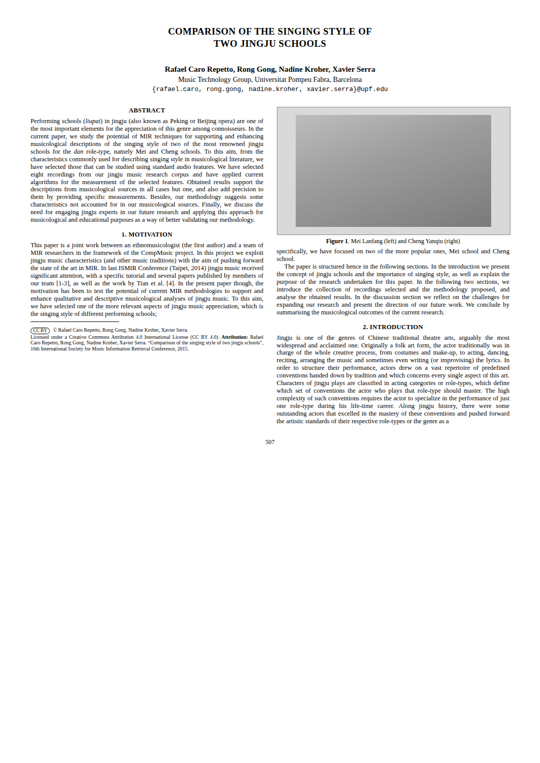COMPARISON OF THE SINGING STYLE OF
TWO JINGJU SCHOOLS
Rafael Caro Repetto, Rong Gong, Nadine Kroher, Xavier Serra
Music Technology Group, Universitat Pompeu Fabra, Barcelona
{rafael.caro, rong.gong, nadine.kroher, xavier.serra}@upf.edu
ABSTRACT
Performing schools (liupai) in jingju (also known as Peking or Beijing opera) are one of the most important elements for the appreciation of this genre among connoisseurs. In the current paper, we study the potential of MIR techniques for supporting and enhancing musicological descriptions of the singing style of two of the most renowned jingju schools for the dan role-type, namely Mei and Cheng schools. To this aim, from the characteristics commonly used for describing singing style in musicological literature, we have selected those that can be studied using standard audio features. We have selected eight recordings from our jingju music research corpus and have applied current algorithms for the measurement of the selected features. Obtained results support the descriptions from musicological sources in all cases but one, and also add precision to them by providing specific measurements. Besides, our methodology suggests some characteristics not accounted for in our musicological sources. Finally, we discuss the need for engaging jingju experts in our future research and applying this approach for musicological and educational purposes as a way of better validating our methodology.
1. MOTIVATION
This paper is a joint work between an ethnomusicologist (the first author) and a team of MIR researchers in the framework of the CompMusic project. In this project we exploit jingju music characteristics (and other music traditions) with the aim of pushing forward the state of the art in MIR. In last ISMIR Conference (Taipei, 2014) jingju music received significant attention, with a specific tutorial and several papers published by members of our team [1-3], as well as the work by Tian et al. [4]. In the present paper though, the motivation has been to test the potential of current MIR methodologies to support and enhance qualitative and descriptive musicological analyses of jingju music. To this aim, we have selected one of the more relevant aspects of jingju music appreciation, which is the singing style of different performing schools;
CC BY © Rafael Caro Repetto, Rong Gong, Nadine Kroher, Xavier Serra.
Licensed under a Creative Commons Attribution 4.0 International License (CC BY 4.0). Attribution: Rafael Caro Repetto, Rong Gong, Nadine Kroher, Xavier Serra. “Comparison of the singing style of two jingju schools”, 16th International Society for Music Information Retrieval Conference, 2015.
Figure 1. Mei Lanfang (left) and Cheng Yanqiu (right)
specifically, we have focused on two of the more popular ones, Mei school and Cheng school.
The paper is structured hence in the following sections. In the introduction we present the concept of jingju schools and the importance of singing style, as well as explain the purpose of the research undertaken for this paper. In the following two sections, we introduce the collection of recordings selected and the methodology proposed, and analyse the obtained results. In the discussion section we reflect on the challenges for expanding our research and present the direction of our future work. We conclude by summarising the musicological outcomes of the current research.
2. INTRODUCTION
Jingju is one of the genres of Chinese traditional theatre arts, arguably the most widespread and acclaimed one. Originally a folk art form, the actor traditionally was in charge of the whole creative process, from costumes and make-up, to acting, dancing, reciting, arranging the music and sometimes even writing (or improvising) the lyrics. In order to structure their performance, actors drew on a vast repertoire of predefined conventions handed down by tradition and which concerns every single aspect of this art. Characters of jingju plays are classified in acting categories or role-types, which define which set of conventions the actor who plays that role-type should master. The high complexity of such conventions requires the actor to specialize in the performance of just one role-type during his life-time career. Along jingju history, there were some outstanding actors that excelled in the mastery of these conventions and pushed forward the artistic standards of their respective role-types or the genre as a
507